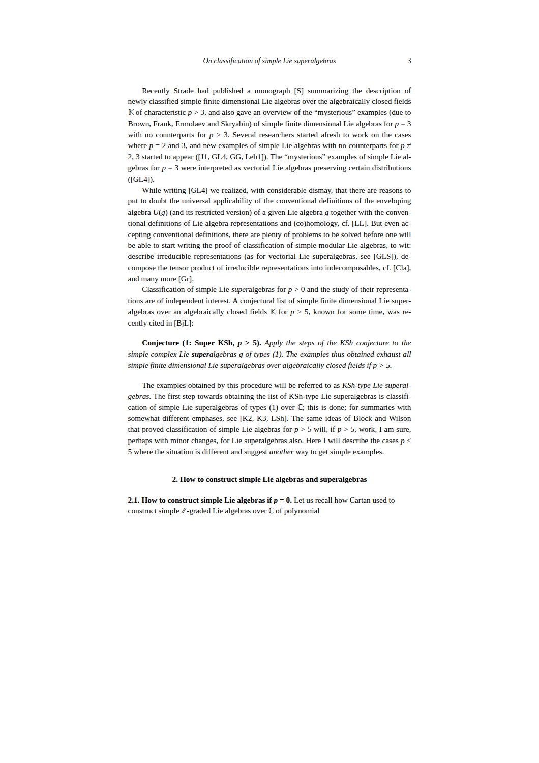On classification of simple Lie superalgebras 3
Recently Strade had published a monograph [S] summarizing the description of newly classified simple finite dimensional Lie algebras over the algebraically closed fields 𝕂 of characteristic p > 3, and also gave an overview of the “mysterious” examples (due to Brown, Frank, Ermolaev and Skryabin) of simple finite dimensional Lie algebras for p = 3 with no counterparts for p > 3. Several researchers started afresh to work on the cases where p = 2 and 3, and new examples of simple Lie algebras with no counterparts for p ≠ 2, 3 started to appear ([J1, GL4, GG, Leb1]). The “mysterious” examples of simple Lie algebras for p = 3 were interpreted as vectorial Lie algebras preserving certain distributions ([GL4]).
While writing [GL4] we realized, with considerable dismay, that there are reasons to put to doubt the universal applicability of the conventional definitions of the enveloping algebra U(g) (and its restricted version) of a given Lie algebra g together with the conventional definitions of Lie algebra representations and (co)homology, cf. [LL]. But even accepting conventional definitions, there are plenty of problems to be solved before one will be able to start writing the proof of classification of simple modular Lie algebras, to wit: describe irreducible representations (as for vectorial Lie superalgebras, see [GLS]), decompose the tensor product of irreducible representations into indecomposables, cf. [Cla], and many more [Gr].
Classification of simple Lie superalgebras for p > 0 and the study of their representations are of independent interest. A conjectural list of simple finite dimensional Lie superalgebras over an algebraically closed fields 𝕂 for p > 5, known for some time, was recently cited in [BjL]:
Conjecture (1: Super KSh, p > 5). Apply the steps of the KSh conjecture to the simple complex Lie superalgebras g of types (1). The examples thus obtained exhaust all simple finite dimensional Lie superalgebras over algebraically closed fields if p > 5.
The examples obtained by this procedure will be referred to as KSh-type Lie superalgebras. The first step towards obtaining the list of KSh-type Lie superalgebras is classification of simple Lie superalgebras of types (1) over ℂ; this is done; for summaries with somewhat different emphases, see [K2, K3, LSh]. The same ideas of Block and Wilson that proved classification of simple Lie algebras for p > 5 will, if p > 5, work, I am sure, perhaps with minor changes, for Lie superalgebras also. Here I will describe the cases p ≤ 5 where the situation is different and suggest another way to get simple examples.
2. How to construct simple Lie algebras and superalgebras
2.1. How to construct simple Lie algebras if p = 0.
Let us recall how Cartan used to construct simple ℤ-graded Lie algebras over ℂ of polynomial